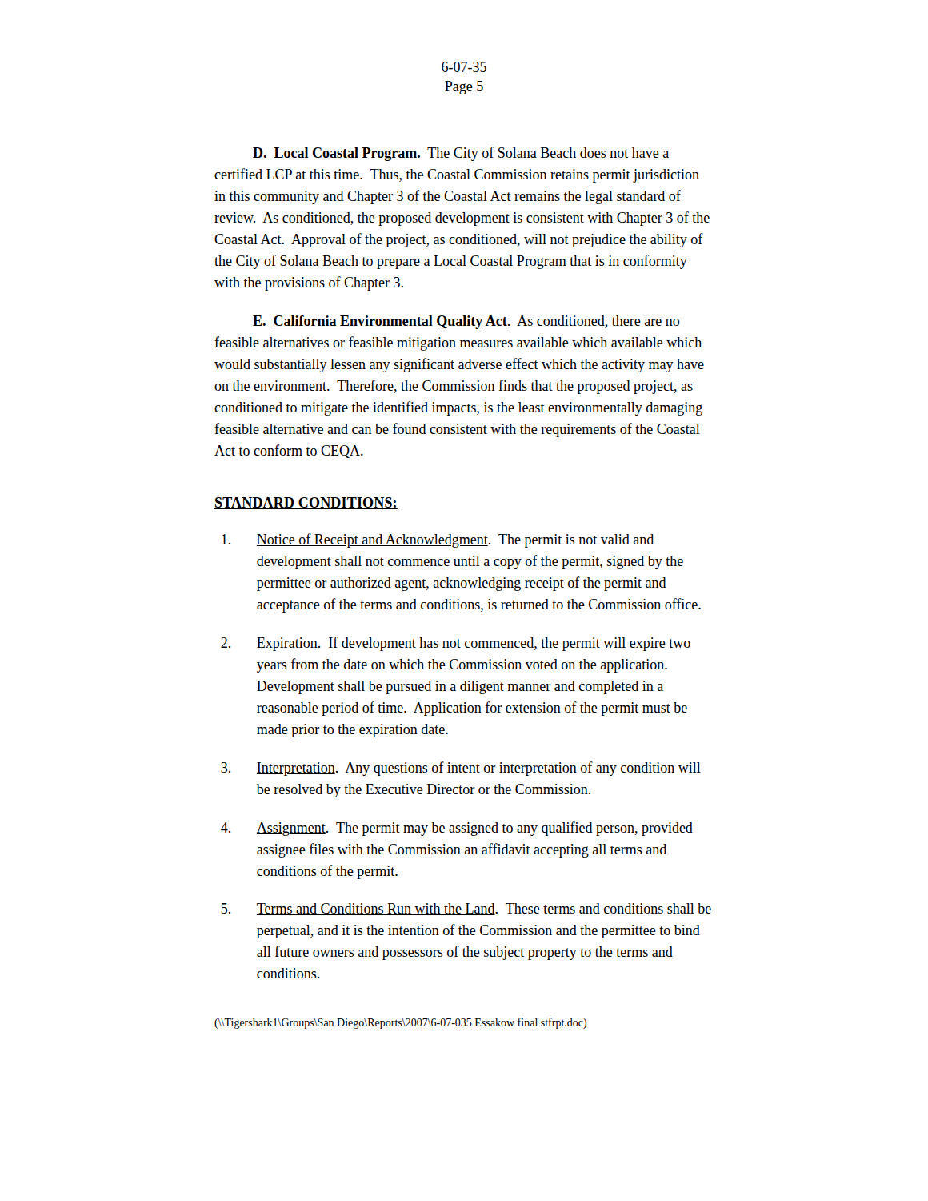6-07-35 Page 5
D. Local Coastal Program. The City of Solana Beach does not have a certified LCP at this time. Thus, the Coastal Commission retains permit jurisdiction in this community and Chapter 3 of the Coastal Act remains the legal standard of review. As conditioned, the proposed development is consistent with Chapter 3 of the Coastal Act. Approval of the project, as conditioned, will not prejudice the ability of the City of Solana Beach to prepare a Local Coastal Program that is in conformity with the provisions of Chapter 3.
E. California Environmental Quality Act. As conditioned, there are no feasible alternatives or feasible mitigation measures available which available which would substantially lessen any significant adverse effect which the activity may have on the environment. Therefore, the Commission finds that the proposed project, as conditioned to mitigate the identified impacts, is the least environmentally damaging feasible alternative and can be found consistent with the requirements of the Coastal Act to conform to CEQA.
STANDARD CONDITIONS:
1. Notice of Receipt and Acknowledgment. The permit is not valid and development shall not commence until a copy of the permit, signed by the permittee or authorized agent, acknowledging receipt of the permit and acceptance of the terms and conditions, is returned to the Commission office.
2. Expiration. If development has not commenced, the permit will expire two years from the date on which the Commission voted on the application. Development shall be pursued in a diligent manner and completed in a reasonable period of time. Application for extension of the permit must be made prior to the expiration date.
3. Interpretation. Any questions of intent or interpretation of any condition will be resolved by the Executive Director or the Commission.
4. Assignment. The permit may be assigned to any qualified person, provided assignee files with the Commission an affidavit accepting all terms and conditions of the permit.
5. Terms and Conditions Run with the Land. These terms and conditions shall be perpetual, and it is the intention of the Commission and the permittee to bind all future owners and possessors of the subject property to the terms and conditions.
(\\Tigershark1\Groups\San Diego\Reports\2007\6-07-035 Essakow final stfrpt.doc)